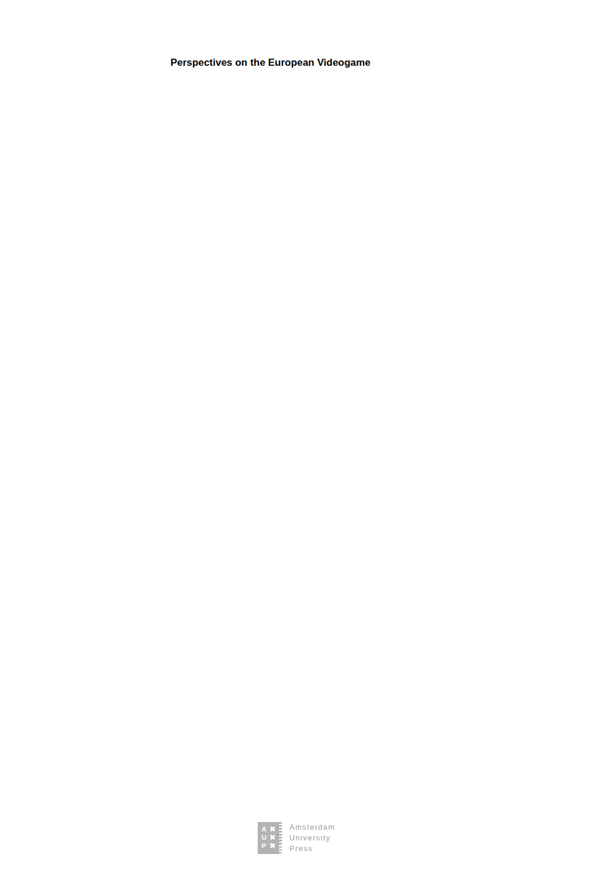Perspectives on the European Videogame
A✖ U✖ P✖
Amsterdam
University
Press